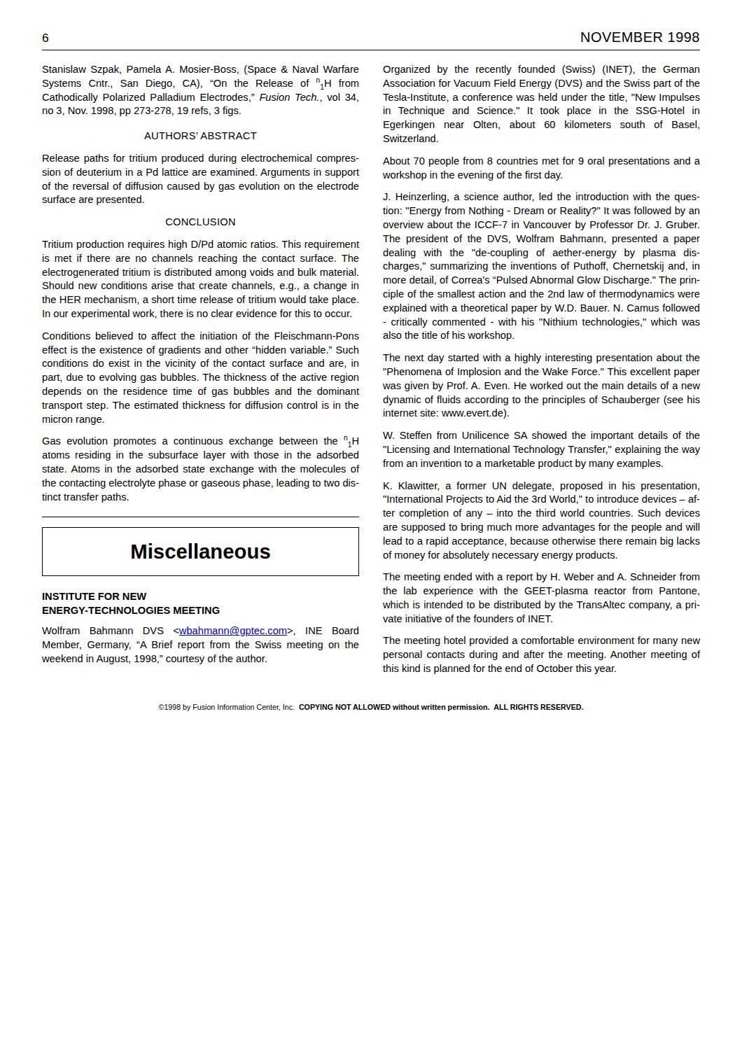6
NOVEMBER 1998
Stanislaw Szpak, Pamela A. Mosier-Boss, (Space & Naval Warfare Systems Cntr., San Diego, CA), “On the Release of n1H from Cathodically Polarized Palladium Electrodes,” Fusion Tech., vol 34, no 3, Nov. 1998, pp 273-278, 19 refs, 3 figs.
AUTHORS’ ABSTRACT
Release paths for tritium produced during electrochemical compression of deuterium in a Pd lattice are examined. Arguments in support of the reversal of diffusion caused by gas evolution on the electrode surface are presented.
CONCLUSION
Tritium production requires high D/Pd atomic ratios. This requirement is met if there are no channels reaching the contact surface. The electrogenerated tritium is distributed among voids and bulk material. Should new conditions arise that create channels, e.g., a change in the HER mechanism, a short time release of tritium would take place. In our experimental work, there is no clear evidence for this to occur.
Conditions believed to affect the initiation of the Fleischmann-Pons effect is the existence of gradients and other “hidden variable.” Such conditions do exist in the vicinity of the contact surface and are, in part, due to evolving gas bubbles. The thickness of the active region depends on the residence time of gas bubbles and the dominant transport step. The estimated thickness for diffusion control is in the micron range.
Gas evolution promotes a continuous exchange between the n1H atoms residing in the subsurface layer with those in the adsorbed state. Atoms in the adsorbed state exchange with the molecules of the contacting electrolyte phase or gaseous phase, leading to two distinct transfer paths.
Miscellaneous
INSTITUTE FOR NEW
ENERGY-TECHNOLOGIES MEETING
Wolfram Bahmann DVS <wbahmann@gptec.com>, INE Board Member, Germany, “A Brief report from the Swiss meeting on the weekend in August, 1998,” courtesy of the author.
Organized by the recently founded (Swiss) (INET), the German Association for Vacuum Field Energy (DVS) and the Swiss part of the Tesla-Institute, a conference was held under the title, "New Impulses in Technique and Science." It took place in the SSG-Hotel in Egerkingen near Olten, about 60 kilometers south of Basel, Switzerland.
About 70 people from 8 countries met for 9 oral presentations and a workshop in the evening of the first day.
J. Heinzerling, a science author, led the introduction with the question: "Energy from Nothing - Dream or Reality?" It was followed by an overview about the ICCF-7 in Vancouver by Professor Dr. J. Gruber. The president of the DVS, Wolfram Bahmann, presented a paper dealing with the "de-coupling of aether-energy by plasma discharges," summarizing the inventions of Puthoff, Chernetskij and, in more detail, of Correa's “Pulsed Abnormal Glow Discharge." The principle of the smallest action and the 2nd law of thermodynamics were explained with a theoretical paper by W.D. Bauer. N. Camus followed - critically commented - with his "Nithium technologies," which was also the title of his workshop.
The next day started with a highly interesting presentation about the "Phenomena of Implosion and the Wake Force." This excellent paper was given by Prof. A. Even. He worked out the main details of a new dynamic of fluids according to the principles of Schauberger (see his internet site: www.evert.de).
W. Steffen from Unilicence SA showed the important details of the "Licensing and International Technology Transfer," explaining the way from an invention to a marketable product by many examples.
K. Klawitter, a former UN delegate, proposed in his presentation, "International Projects to Aid the 3rd World," to introduce devices – after completion of any – into the third world countries. Such devices are supposed to bring much more advantages for the people and will lead to a rapid acceptance, because otherwise there remain big lacks of money for absolutely necessary energy products.
The meeting ended with a report by H. Weber and A. Schneider from the lab experience with the GEET-plasma reactor from Pantone, which is intended to be distributed by the TransAltec company, a private initiative of the founders of INET.
The meeting hotel provided a comfortable environment for many new personal contacts during and after the meeting. Another meeting of this kind is planned for the end of October this year.
©1998 by Fusion Information Center, Inc. COPYING NOT ALLOWED without written permission. ALL RIGHTS RESERVED.